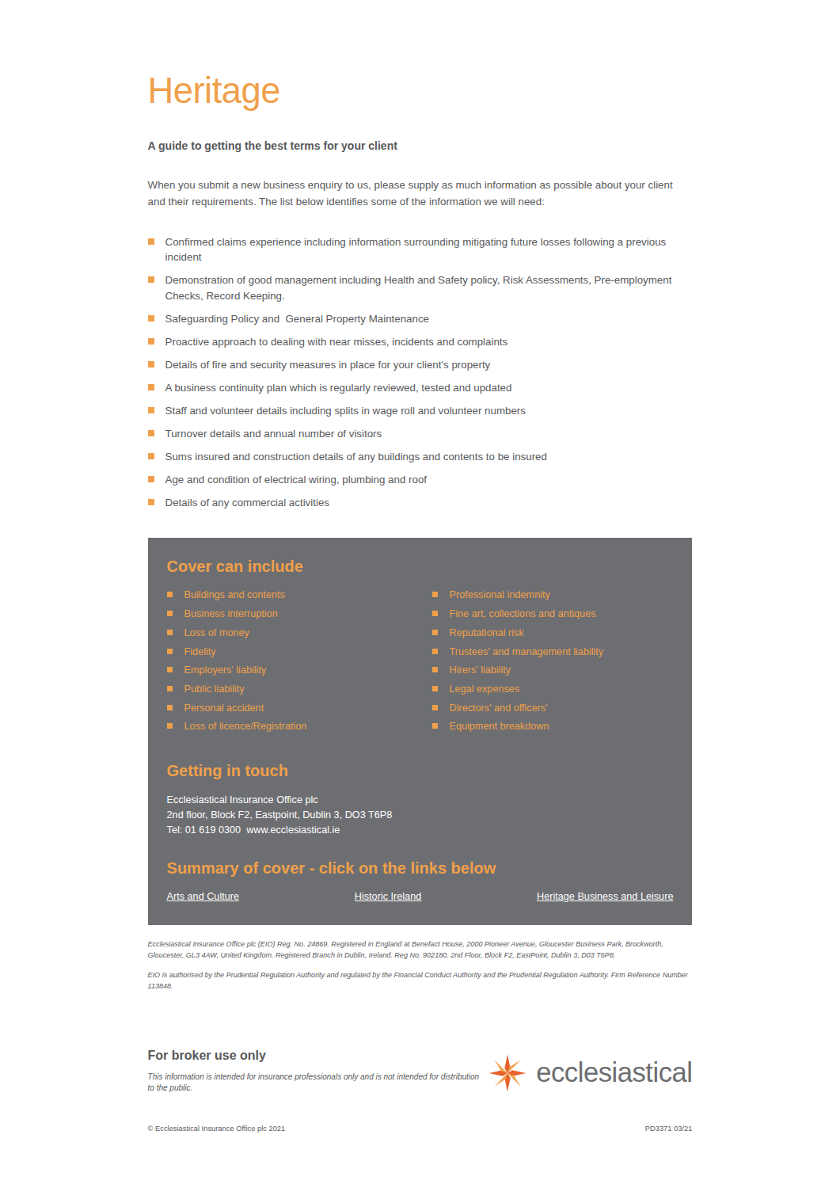Heritage
A guide to getting the best terms for your client
When you submit a new business enquiry to us, please supply as much information as possible about your client and their requirements. The list below identifies some of the information we will need:
Confirmed claims experience including information surrounding mitigating future losses following a previous incident
Demonstration of good management including Health and Safety policy, Risk Assessments, Pre-employment Checks, Record Keeping.
Safeguarding Policy and General Property Maintenance
Proactive approach to dealing with near misses, incidents and complaints
Details of fire and security measures in place for your client's property
A business continuity plan which is regularly reviewed, tested and updated
Staff and volunteer details including splits in wage roll and volunteer numbers
Turnover details and annual number of visitors
Sums insured and construction details of any buildings and contents to be insured
Age and condition of electrical wiring, plumbing and roof
Details of any commercial activities
Cover can include
Buildings and contents
Business interruption
Loss of money
Fidelity
Employers' liability
Public liability
Personal accident
Loss of licence/Registration
Professional indemnity
Fine art, collections and antiques
Reputational risk
Trustees' and management liability
Hirers' liability
Legal expenses
Directors' and officers'
Equipment breakdown
Getting in touch
Ecclesiastical Insurance Office plc
2nd floor, Block F2, Eastpoint, Dublin 3, DO3 T6P8
Tel: 01 619 0300 www.ecclesiastical.ie
Summary of cover - click on the links below
Arts and Culture Historic Ireland Heritage Business and Leisure
Ecclesiastical Insurance Office plc (EIO) Reg. No. 24869. Registered in England at Benefact House, 2000 Pioneer Avenue, Gloucester Business Park, Brockworth, Gloucester, GL3 4AW, United Kingdom. Registered Branch in Dublin, Ireland. Reg No. 902180. 2nd Floor, Block F2, EastPoint, Dublin 3, D03 T6P8.
EIO is authorised by the Prudential Regulation Authority and regulated by the Financial Conduct Authority and the Prudential Regulation Authority. Firm Reference Number 113848.
For broker use only
This information is intended for insurance professionals only and is not intended for distribution to the public.
ecclesiastical
© Ecclesiastical Insurance Office plc 2021 PD3371 03/21